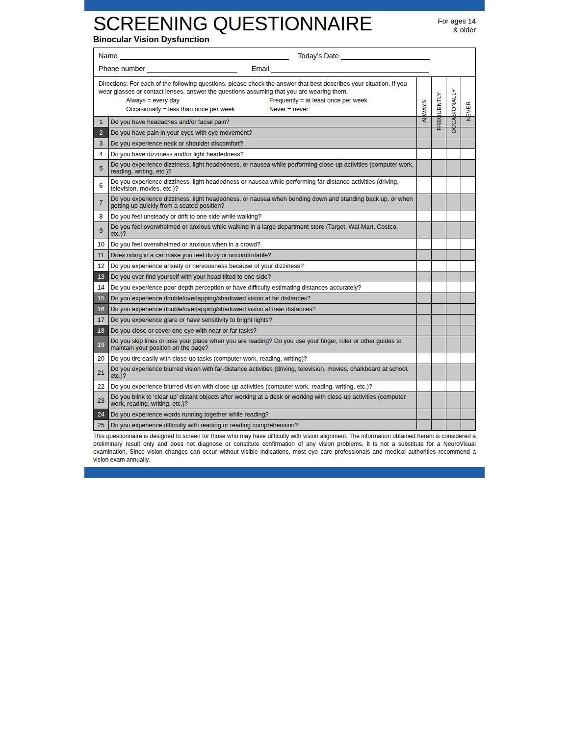SCREENING QUESTIONNAIRE
Binocular Vision Dysfunction
For ages 14
& older
Name Today’s Date
Phone number Email
Directions: For each of the following questions, please check the answer that best describes your situation. If you wear glasses or contact lenses, answer the questions assuming that you are wearing them.
Always = every day
Frequently = at least once per week
Occasionally = less than once per week
Never = never
ALWAYS
FREQUENTLY
OCCASIONALLY
NEVER
| 1 | Do you have headaches and/or facial pain? | | | | |
| 2 | Do you have pain in your eyes with eye movement? | | | | |
| 3 | Do you experience neck or shoulder discomfort? | | | | |
| 4 | Do you have dizziness and/or light headedness? | | | | |
| 5 | Do you experience dizziness, light headedness, or nausea while performing close-up activities (computer work, reading, writing, etc.)? | | | | |
| 6 | Do you experience dizziness, light headedness or nausea while performing far-distance activities (driving, television, movies, etc.)? | | | | |
| 7 | Do you experience dizziness, light headedness, or nausea when bending down and standing back up, or when getting up quickly from a seated position? | | | | |
| 8 | Do you feel unsteady or drift to one side while walking? | | | | |
| 9 | Do you feel overwhelmed or anxious while walking in a large department store (Target, Wal-Mart, Costco, etc.)? | | | | |
| 10 | Do you feel overwhelmed or anxious when in a crowd? | | | | |
| 11 | Does riding in a car make you feel dizzy or uncomfortable? | | | | |
| 12 | Do you experience anxiety or nervousness because of your dizziness? | | | | |
| 13 | Do you ever find yourself with your head tilted to one side? | | | | |
| 14 | Do you experience poor depth perception or have difficulty estimating distances accurately? | | | | |
| 15 | Do you experience double/overlapping/shadowed vision at far distances? | | | | |
| 16 | Do you experience double/overlapping/shadowed vision at near distances? | | | | |
| 17 | Do you experience glare or have sensitivity to bright lights? | | | | |
| 18 | Do you close or cover one eye with near or far tasks? | | | | |
| 19 | Do you skip lines or lose your place when you are reading? Do you use your finger, ruler or other guides to maintain your position on the page? | | | | |
| 20 | Do you tire easily with close-up tasks (computer work, reading, writing)? | | | | |
| 21 | Do you experience blurred vision with far-distance activities (driving, television, movies, chalkboard at school, etc.)? | | | | |
| 22 | Do you experience blurred vision with close-up activities (computer work, reading, writing, etc.)? | | | | |
| 23 | Do you blink to ‘clear up’ distant objects after working at a desk or working with close-up activities (computer work, reading, writing, etc.)? | | | | |
| 24 | Do you experience words running together while reading? | | | | |
| 25 | Do you experience difficulty with reading or reading comprehension? | | | | |
This questionnaire is designed to screen for those who may have difficulty with vision alignment. The information obtained herein is considered a preliminary result only and does not diagnose or constitute confirmation of any vision problems. It is not a substitute for a NeuroVisual examination. Since vision changes can occur without visible indications, most eye care professionals and medical authorities recommend a vision exam annually.